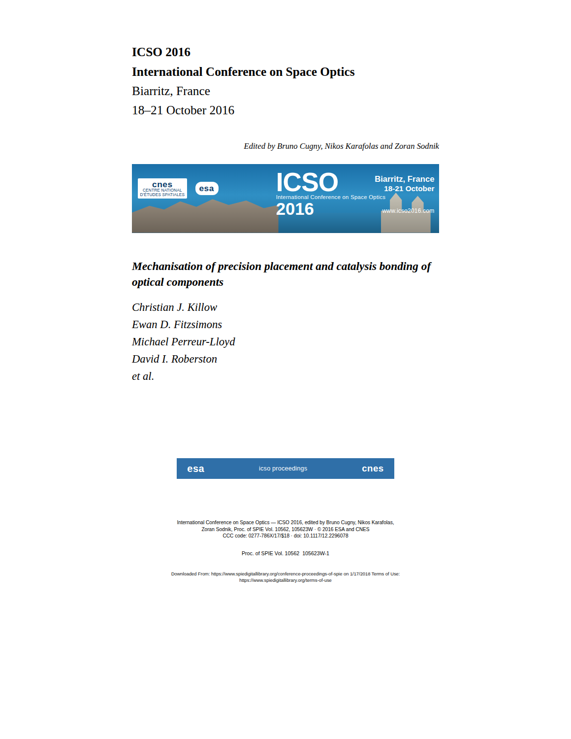ICSO 2016
International Conference on Space Optics
Biarritz, France
18–21 October 2016
Edited by Bruno Cugny, Nikos Karafolas and Zoran Sodnik
cnes CENTRE NATIONAL
D'ÉTUDES SPATIALES
esa
ICSO
International Conference on Space Optics
2016
Biarritz, France
18-21 October
www.icso2016.com
Mechanisation of precision placement and catalysis bonding of optical components
Christian J. Killow
Ewan D. Fitzsimons
Michael Perreur-Lloyd
David I. Roberston
et al.
esa icso proceedings cnes
International Conference on Space Optics — ICSO 2016, edited by Bruno Cugny, Nikos Karafolas,
Zoran Sodnik, Proc. of SPIE Vol. 10562, 105623W · © 2016 ESA and CNES
CCC code: 0277-786X/17/$18 · doi: 10.1117/12.2296078
Proc. of SPIE Vol. 10562 105623W-1
Downloaded From: https://www.spiedigitallibrary.org/conference-proceedings-of-spie on 1/17/2018 Terms of Use: https://www.spiedigitallibrary.org/terms-of-use